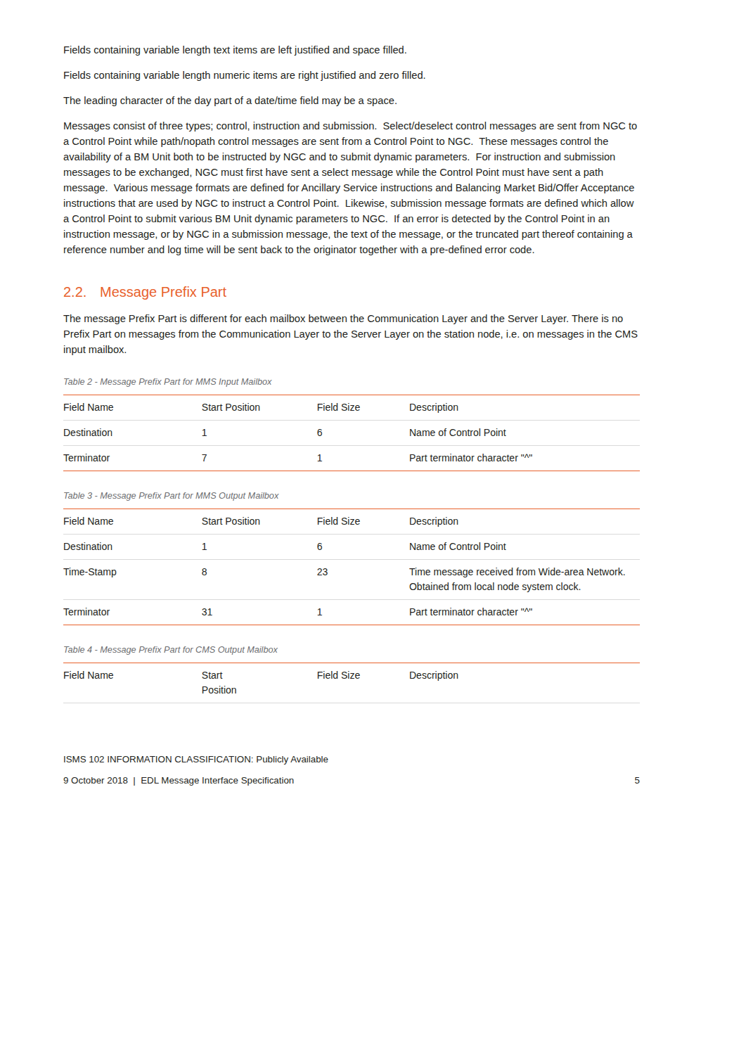Fields containing variable length text items are left justified and space filled.
Fields containing variable length numeric items are right justified and zero filled.
The leading character of the day part of a date/time field may be a space.
Messages consist of three types; control, instruction and submission. Select/deselect control messages are sent from NGC to a Control Point while path/nopath control messages are sent from a Control Point to NGC. These messages control the availability of a BM Unit both to be instructed by NGC and to submit dynamic parameters. For instruction and submission messages to be exchanged, NGC must first have sent a select message while the Control Point must have sent a path message. Various message formats are defined for Ancillary Service instructions and Balancing Market Bid/Offer Acceptance instructions that are used by NGC to instruct a Control Point. Likewise, submission message formats are defined which allow a Control Point to submit various BM Unit dynamic parameters to NGC. If an error is detected by the Control Point in an instruction message, or by NGC in a submission message, the text of the message, or the truncated part thereof containing a reference number and log time will be sent back to the originator together with a pre-defined error code.
2.2. Message Prefix Part
The message Prefix Part is different for each mailbox between the Communication Layer and the Server Layer. There is no Prefix Part on messages from the Communication Layer to the Server Layer on the station node, i.e. on messages in the CMS input mailbox.
Table 2 - Message Prefix Part for MMS Input Mailbox
| Field Name | Start Position | Field Size | Description |
| --- | --- | --- | --- |
| Destination | 1 | 6 | Name of Control Point |
| Terminator | 7 | 1 | Part terminator character "^" |
Table 3 - Message Prefix Part for MMS Output Mailbox
| Field Name | Start Position | Field Size | Description |
| --- | --- | --- | --- |
| Destination | 1 | 6 | Name of Control Point |
| Time-Stamp | 8 | 23 | Time message received from Wide-area Network. Obtained from local node system clock. |
| Terminator | 31 | 1 | Part terminator character "^" |
Table 4 - Message Prefix Part for CMS Output Mailbox
| Field Name | Start Position | Field Size | Description |
| --- | --- | --- | --- |
ISMS 102 INFORMATION CLASSIFICATION: Publicly Available
9 October 2018 | EDL Message Interface Specification 5